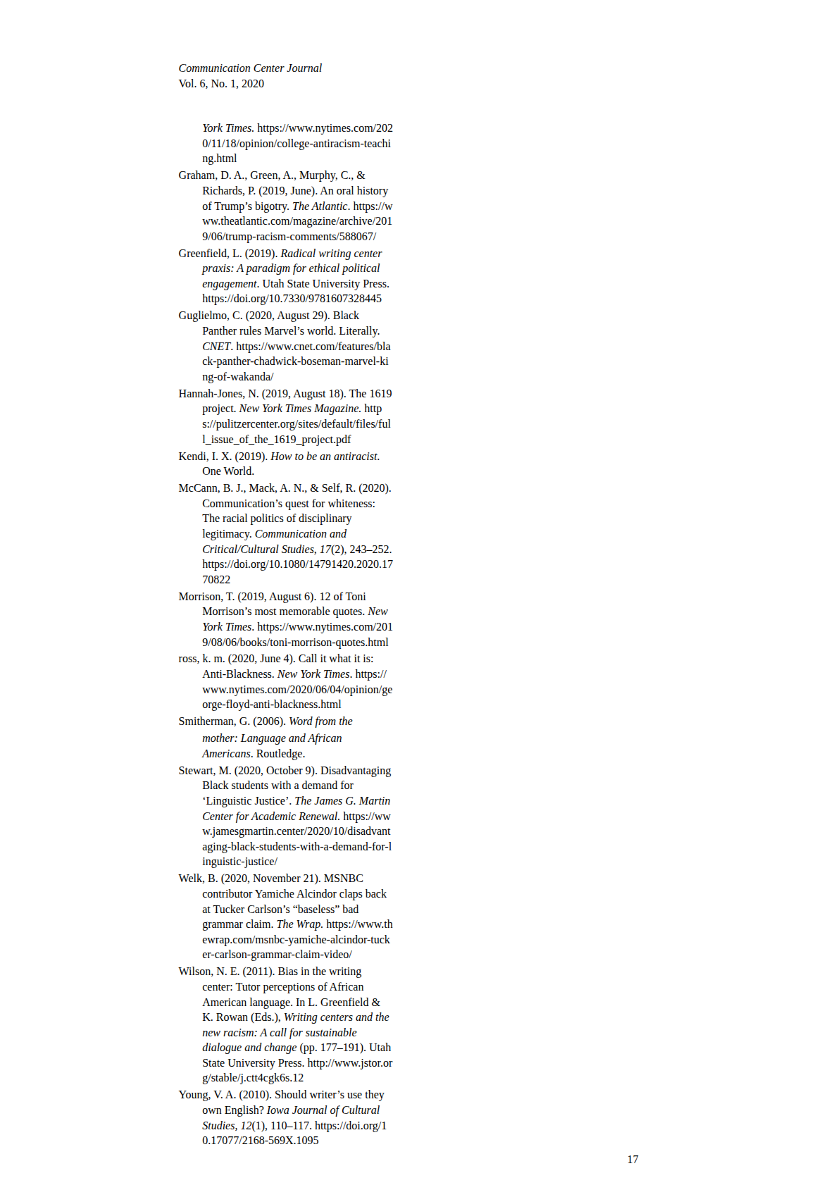Communication Center Journal
Vol. 6, No. 1, 2020
York Times. https://www.nytimes.com/2020/11/18/opinion/college-antiracism-teaching.html
Graham, D. A., Green, A., Murphy, C., & Richards, P. (2019, June). An oral history of Trump’s bigotry. The Atlantic. https://www.theatlantic.com/magazine/archive/2019/06/trump-racism-comments/588067/
Greenfield, L. (2019). Radical writing center praxis: A paradigm for ethical political engagement. Utah State University Press. https://doi.org/10.7330/9781607328445
Guglielmo, C. (2020, August 29). Black Panther rules Marvel’s world. Literally. CNET. https://www.cnet.com/features/black-panther-chadwick-boseman-marvel-king-of-wakanda/
Hannah-Jones, N. (2019, August 18). The 1619 project. New York Times Magazine. https://pulitzercenter.org/sites/default/files/full_issue_of_the_1619_project.pdf
Kendi, I. X. (2019). How to be an antiracist. One World.
McCann, B. J., Mack, A. N., & Self, R. (2020). Communication’s quest for whiteness: The racial politics of disciplinary legitimacy. Communication and Critical/Cultural Studies, 17(2), 243–252. https://doi.org/10.1080/14791420.2020.1770822
Morrison, T. (2019, August 6). 12 of Toni Morrison’s most memorable quotes. New York Times. https://www.nytimes.com/2019/08/06/books/toni-morrison-quotes.html
ross, k. m. (2020, June 4). Call it what it is: Anti-Blackness. New York Times. https://www.nytimes.com/2020/06/04/opinion/george-floyd-anti-blackness.html
Smitherman, G. (2006). Word from the
mother: Language and African Americans. Routledge.
Stewart, M. (2020, October 9). Disadvantaging Black students with a demand for ‘Linguistic Justice’. The James G. Martin Center for Academic Renewal. https://www.jamesgmartin.center/2020/10/disadvantaging-black-students-with-a-demand-for-linguistic-justice/
Welk, B. (2020, November 21). MSNBC contributor Yamiche Alcindor claps back at Tucker Carlson’s “baseless” bad grammar claim. The Wrap. https://www.thewrap.com/msnbc-yamiche-alcindor-tucker-carlson-grammar-claim-video/
Wilson, N. E. (2011). Bias in the writing center: Tutor perceptions of African American language. In L. Greenfield & K. Rowan (Eds.), Writing centers and the new racism: A call for sustainable dialogue and change (pp. 177–191). Utah State University Press. http://www.jstor.org/stable/j.ctt4cgk6s.12
Young, V. A. (2010). Should writer’s use they own English? Iowa Journal of Cultural Studies, 12(1), 110–117. https://doi.org/10.17077/2168-569X.1095
17